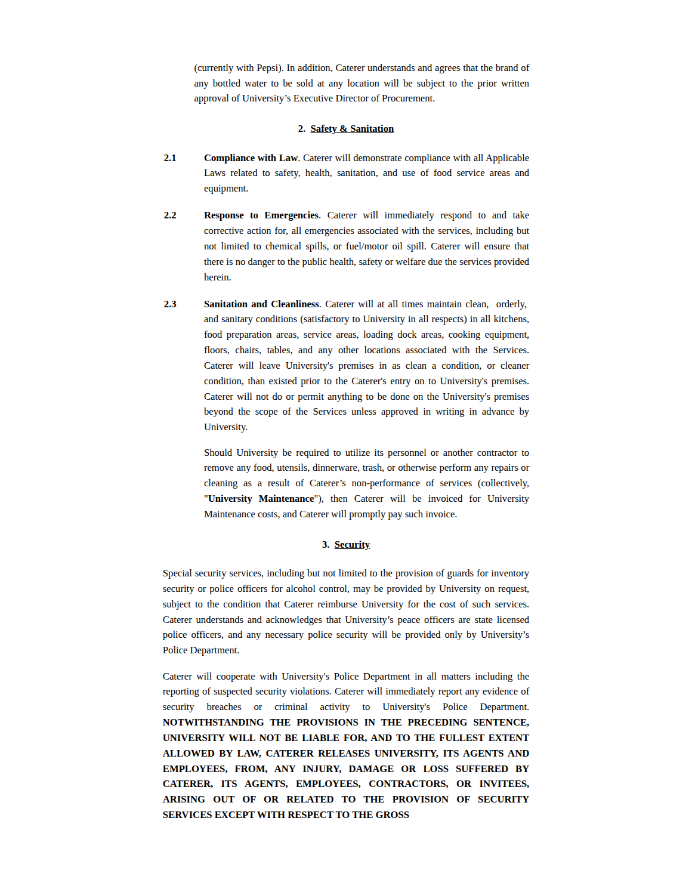(currently with Pepsi). In addition, Caterer understands and agrees that the brand of any bottled water to be sold at any location will be subject to the prior written approval of University’s Executive Director of Procurement.
2. Safety & Sanitation
2.1
Compliance with Law. Caterer will demonstrate compliance with all Applicable Laws related to safety, health, sanitation, and use of food service areas and equipment.
2.2
Response to Emergencies. Caterer will immediately respond to and take corrective action for, all emergencies associated with the services, including but not limited to chemical spills, or fuel/motor oil spill. Caterer will ensure that there is no danger to the public health, safety or welfare due the services provided herein.
2.3
Sanitation and Cleanliness. Caterer will at all times maintain clean, orderly, and sanitary conditions (satisfactory to University in all respects) in all kitchens, food preparation areas, service areas, loading dock areas, cooking equipment, floors, chairs, tables, and any other locations associated with the Services. Caterer will leave University's premises in as clean a condition, or cleaner condition, than existed prior to the Caterer's entry on to University's premises. Caterer will not do or permit anything to be done on the University's premises beyond the scope of the Services unless approved in writing in advance by University.
Should University be required to utilize its personnel or another contractor to remove any food, utensils, dinnerware, trash, or otherwise perform any repairs or cleaning as a result of Caterer’s non-performance of services (collectively, "University Maintenance"), then Caterer will be invoiced for University Maintenance costs, and Caterer will promptly pay such invoice.
3. Security
Special security services, including but not limited to the provision of guards for inventory security or police officers for alcohol control, may be provided by University on request, subject to the condition that Caterer reimburse University for the cost of such services. Caterer understands and acknowledges that University’s peace officers are state licensed police officers, and any necessary police security will be provided only by University’s Police Department.
Caterer will cooperate with University's Police Department in all matters including the reporting of suspected security violations. Caterer will immediately report any evidence of security breaches or criminal activity to University's Police Department. NOTWITHSTANDING THE PROVISIONS IN THE PRECEDING SENTENCE, UNIVERSITY WILL NOT BE LIABLE FOR, AND TO THE FULLEST EXTENT ALLOWED BY LAW, CATERER RELEASES UNIVERSITY, ITS AGENTS AND EMPLOYEES, FROM, ANY INJURY, DAMAGE OR LOSS SUFFERED BY CATERER, ITS AGENTS, EMPLOYEES, CONTRACTORS, OR INVITEES, ARISING OUT OF OR RELATED TO THE PROVISION OF SECURITY SERVICES EXCEPT WITH RESPECT TO THE GROSS